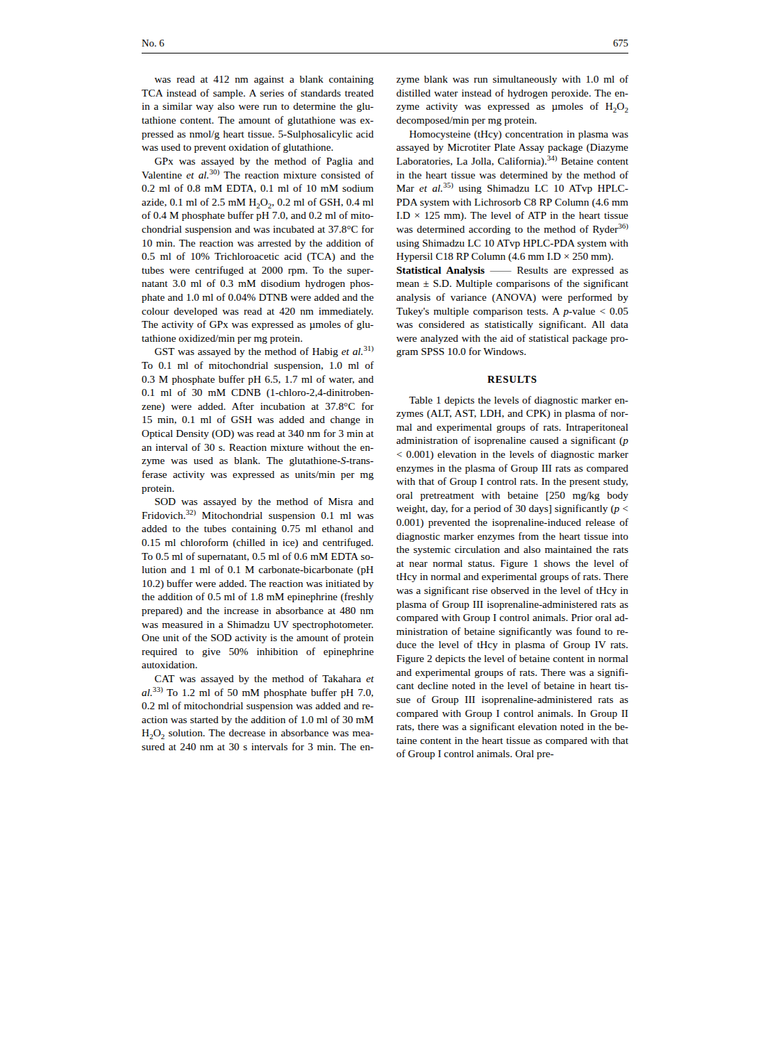No. 6 675
was read at 412 nm against a blank containing TCA instead of sample. A series of standards treated in a similar way also were run to determine the glutathione content. The amount of glutathione was expressed as nmol/g heart tissue. 5-Sulphosalicylic acid was used to prevent oxidation of glutathione.
GPx was assayed by the method of Paglia and Valentine et al.30) The reaction mixture consisted of 0.2 ml of 0.8 mM EDTA, 0.1 ml of 10 mM sodium azide, 0.1 ml of 2.5 mM H2 O2, 0.2 ml of GSH, 0.4 ml of 0.4 M phosphate buffer pH 7.0, and 0.2 ml of mitochondrial suspension and was incubated at 37.8°C for 10 min. The reaction was arrested by the addition of 0.5 ml of 10% Trichloroacetic acid (TCA) and the tubes were centrifuged at 2000 rpm. To the supernatant 3.0 ml of 0.3 mM disodium hydrogen phosphate and 1.0 ml of 0.04% DTNB were added and the colour developed was read at 420 nm immediately. The activity of GPx was expressed as µmoles of glutathione oxidized/min per mg protein.
GST was assayed by the method of Habig et al.31) To 0.1 ml of mitochondrial suspension, 1.0 ml of 0.3 M phosphate buffer pH 6.5, 1.7 ml of water, and 0.1 ml of 30 mM CDNB (1-chloro-2,4-dinitrobenzene) were added. After incubation at 37.8°C for 15 min, 0.1 ml of GSH was added and change in Optical Density (OD) was read at 340 nm for 3 min at an interval of 30 s. Reaction mixture without the enzyme was used as blank. The glutathione-S-transferase activity was expressed as units/min per mg protein.
SOD was assayed by the method of Misra and Fridovich.32) Mitochondrial suspension 0.1 ml was added to the tubes containing 0.75 ml ethanol and 0.15 ml chloroform (chilled in ice) and centrifuged. To 0.5 ml of supernatant, 0.5 ml of 0.6 mM EDTA solution and 1 ml of 0.1 M carbonate-bicarbonate (pH 10.2) buffer were added. The reaction was initiated by the addition of 0.5 ml of 1.8 mM epinephrine (freshly prepared) and the increase in absorbance at 480 nm was measured in a Shimadzu UV spectrophotometer. One unit of the SOD activity is the amount of protein required to give 50% inhibition of epinephrine autoxidation.
CAT was assayed by the method of Takahara et al.33) To 1.2 ml of 50 mM phosphate buffer pH 7.0, 0.2 ml of mitochondrial suspension was added and reaction was started by the addition of 1.0 ml of 30 mM H2 O2 solution. The decrease in absorbance was measured at 240 nm at 30 s intervals for 3 min. The enzyme blank was run simultaneously with 1.0 ml of distilled water instead of hydrogen peroxide. The enzyme activity was expressed as µmoles of H2 O2 decomposed/min per mg protein.
Homocysteine (tHcy) concentration in plasma was assayed by Microtiter Plate Assay package (Diazyme Laboratories, La Jolla, California).34) Betaine content in the heart tissue was determined by the method of Mar et al.35) using Shimadzu LC 10 ATvp HPLC-PDA system with Lichrosorb C8 RP Column (4.6 mm I.D × 125 mm). The level of ATP in the heart tissue was determined according to the method of Ryder36) using Shimadzu LC 10 ATvp HPLC-PDA system with Hypersil C18 RP Column (4.6 mm I.D × 250 mm).
Statistical Analysis —— Results are expressed as mean ± S.D. Multiple comparisons of the significant analysis of variance (ANOVA) were performed by Tukey's multiple comparison tests. A p-value < 0.05 was considered as statistically significant. All data were analyzed with the aid of statistical package program SPSS 10.0 for Windows.
RESULTS
Table 1 depicts the levels of diagnostic marker enzymes (ALT, AST, LDH, and CPK) in plasma of normal and experimental groups of rats. Intraperitoneal administration of isoprenaline caused a significant (p < 0.001) elevation in the levels of diagnostic marker enzymes in the plasma of Group III rats as compared with that of Group I control rats. In the present study, oral pretreatment with betaine [250 mg/kg body weight, day, for a period of 30 days] significantly (p < 0.001) prevented the isoprenaline-induced release of diagnostic marker enzymes from the heart tissue into the systemic circulation and also maintained the rats at near normal status. Figure 1 shows the level of tHcy in normal and experimental groups of rats. There was a significant rise observed in the level of tHcy in plasma of Group III isoprenaline-administered rats as compared with Group I control animals. Prior oral administration of betaine significantly was found to reduce the level of tHcy in plasma of Group IV rats. Figure 2 depicts the level of betaine content in normal and experimental groups of rats. There was a significant decline noted in the level of betaine in heart tissue of Group III isoprenaline-administered rats as compared with Group I control animals. In Group II rats, there was a significant elevation noted in the betaine content in the heart tissue as compared with that of Group I control animals. Oral pre-